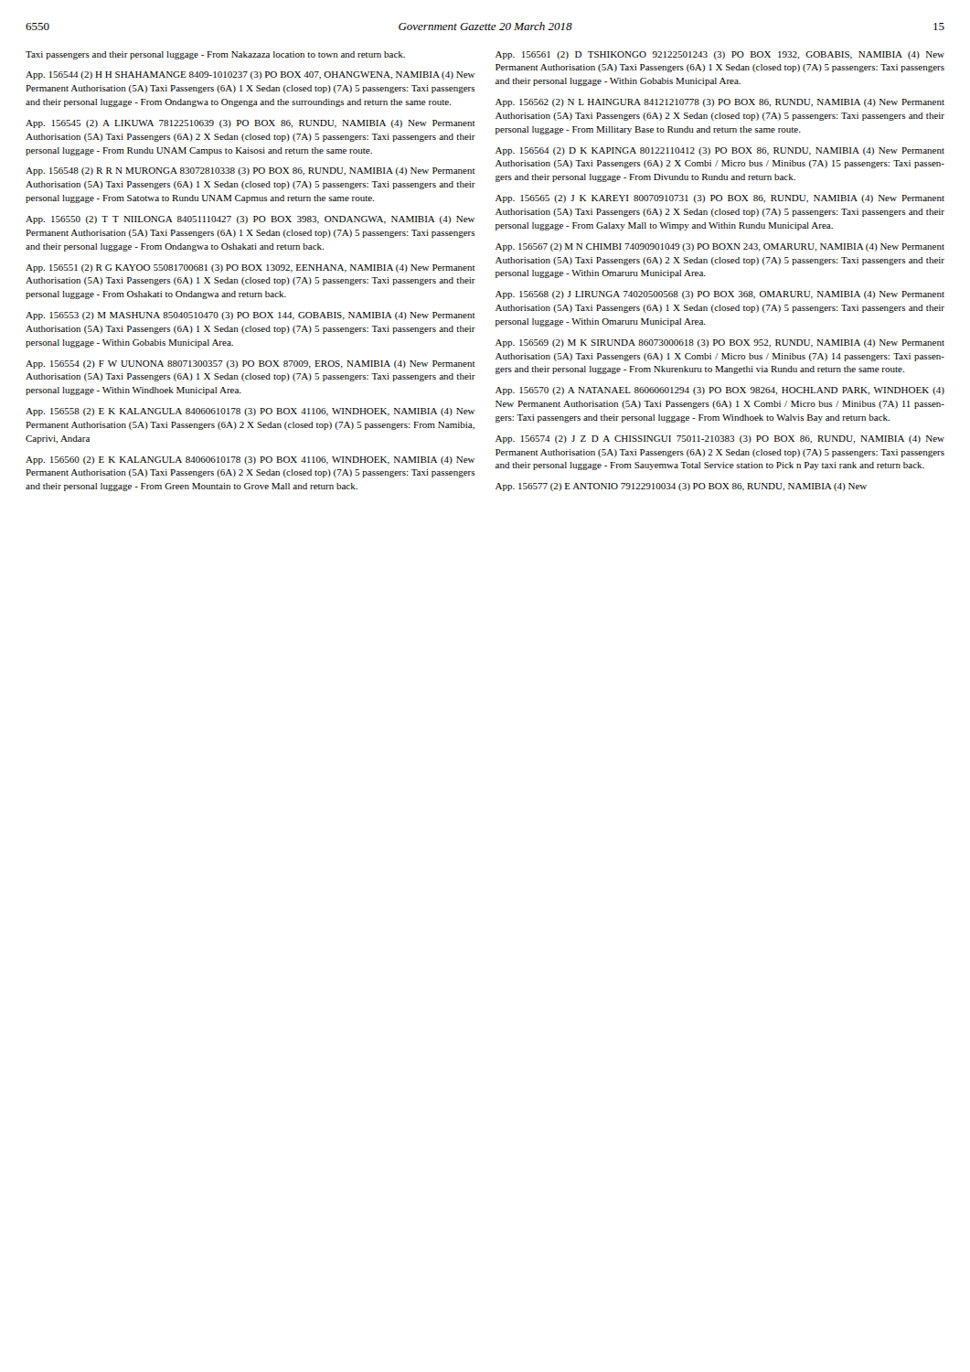6550
Government Gazette 20 March 2018
15
Taxi passengers and their personal luggage - From Nakazaza location to town and return back.
App. 156544 (2) H H SHAHAMANGE 8409-1010237 (3) PO BOX 407, OHANGWENA, NAMIBIA (4) New Permanent Authorisation (5A) Taxi Passengers (6A) 1 X Sedan (closed top) (7A) 5 passengers: Taxi passengers and their personal luggage - From Ondangwa to Ongenga and the surroundings and return the same route.
App. 156545 (2) A LIKUWA 78122510639 (3) PO BOX 86, RUNDU, NAMIBIA (4) New Permanent Authorisation (5A) Taxi Passengers (6A) 2 X Sedan (closed top) (7A) 5 passengers: Taxi passengers and their personal luggage - From Rundu UNAM Campus to Kaisosi and return the same route.
App. 156548 (2) R R N MURONGA 83072810338 (3) PO BOX 86, RUNDU, NAMIBIA (4) New Permanent Authorisation (5A) Taxi Passengers (6A) 1 X Sedan (closed top) (7A) 5 passengers: Taxi passengers and their personal luggage - From Satotwa to Rundu UNAM Capmus and return the same route.
App. 156550 (2) T T NIILONGA 84051110427 (3) PO BOX 3983, ONDANGWA, NAMIBIA (4) New Permanent Authorisation (5A) Taxi Passengers (6A) 1 X Sedan (closed top) (7A) 5 passengers: Taxi passengers and their personal luggage - From Ondangwa to Oshakati and return back.
App. 156551 (2) R G KAYOO 55081700681 (3) PO BOX 13092, EENHANA, NAMIBIA (4) New Permanent Authorisation (5A) Taxi Passengers (6A) 1 X Sedan (closed top) (7A) 5 passengers: Taxi passengers and their personal luggage - From Oshakati to Ondangwa and return back.
App. 156553 (2) M MASHUNA 85040510470 (3) PO BOX 144, GOBABIS, NAMIBIA (4) New Permanent Authorisation (5A) Taxi Passengers (6A) 1 X Sedan (closed top) (7A) 5 passengers: Taxi passengers and their personal luggage - Within Gobabis Municipal Area.
App. 156554 (2) F W UUNONA 88071300357 (3) PO BOX 87009, EROS, NAMIBIA (4) New Permanent Authorisation (5A) Taxi Passengers (6A) 1 X Sedan (closed top) (7A) 5 passengers: Taxi passengers and their personal luggage - Within Windhoek Municipal Area.
App. 156558 (2) E K KALANGULA 84060610178 (3) PO BOX 41106, WINDHOEK, NAMIBIA (4) New Permanent Authorisation (5A) Taxi Passengers (6A) 2 X Sedan (closed top) (7A) 5 passengers: From Namibia, Caprivi, Andara
App. 156560 (2) E K KALANGULA 84060610178 (3) PO BOX 41106, WINDHOEK, NAMIBIA (4) New Permanent Authorisation (5A) Taxi Passengers (6A) 2 X Sedan (closed top) (7A) 5 passengers: Taxi passengers and their personal luggage - From Green Mountain to Grove Mall and return back.
App. 156561 (2) D TSHIKONGO 92122501243 (3) PO BOX 1932, GOBABIS, NAMIBIA (4) New Permanent Authorisation (5A) Taxi Passengers (6A) 1 X Sedan (closed top) (7A) 5 passengers: Taxi passengers and their personal luggage - Within Gobabis Municipal Area.
App. 156562 (2) N L HAINGURA 84121210778 (3) PO BOX 86, RUNDU, NAMIBIA (4) New Permanent Authorisation (5A) Taxi Passengers (6A) 2 X Sedan (closed top) (7A) 5 passengers: Taxi passengers and their personal luggage - From Millitary Base to Rundu and return the same route.
App. 156564 (2) D K KAPINGA 80122110412 (3) PO BOX 86, RUNDU, NAMIBIA (4) New Permanent Authorisation (5A) Taxi Passengers (6A) 2 X Combi / Micro bus / Minibus (7A) 15 passengers: Taxi passengers and their personal luggage - From Divundu to Rundu and return back.
App. 156565 (2) J K KAREYI 80070910731 (3) PO BOX 86, RUNDU, NAMIBIA (4) New Permanent Authorisation (5A) Taxi Passengers (6A) 2 X Sedan (closed top) (7A) 5 passengers: Taxi passengers and their personal luggage - From Galaxy Mall to Wimpy and Within Rundu Municipal Area.
App. 156567 (2) M N CHIMBI 74090901049 (3) PO BOXN 243, OMARURU, NAMIBIA (4) New Permanent Authorisation (5A) Taxi Passengers (6A) 2 X Sedan (closed top) (7A) 5 passengers: Taxi passengers and their personal luggage - Within Omaruru Municipal Area.
App. 156568 (2) J LIRUNGA 74020500568 (3) PO BOX 368, OMARURU, NAMIBIA (4) New Permanent Authorisation (5A) Taxi Passengers (6A) 1 X Sedan (closed top) (7A) 5 passengers: Taxi passengers and their personal luggage - Within Omaruru Municipal Area.
App. 156569 (2) M K SIRUNDA 86073000618 (3) PO BOX 952, RUNDU, NAMIBIA (4) New Permanent Authorisation (5A) Taxi Passengers (6A) 1 X Combi / Micro bus / Minibus (7A) 14 passengers: Taxi passengers and their personal luggage - From Nkurenkuru to Mangethi via Rundu and return the same route.
App. 156570 (2) A NATANAEL 86060601294 (3) PO BOX 98264, HOCHLAND PARK, WINDHOEK (4) New Permanent Authorisation (5A) Taxi Passengers (6A) 1 X Combi / Micro bus / Minibus (7A) 11 passengers: Taxi passengers and their personal luggage - From Windhoek to Walvis Bay and return back.
App. 156574 (2) J Z D A CHISSINGUI 75011-210383 (3) PO BOX 86, RUNDU, NAMIBIA (4) New Permanent Authorisation (5A) Taxi Passengers (6A) 2 X Sedan (closed top) (7A) 5 passengers: Taxi passengers and their personal luggage - From Sauyemwa Total Service station to Pick n Pay taxi rank and return back.
App. 156577 (2) E ANTONIO 79122910034 (3) PO BOX 86, RUNDU, NAMIBIA (4) New